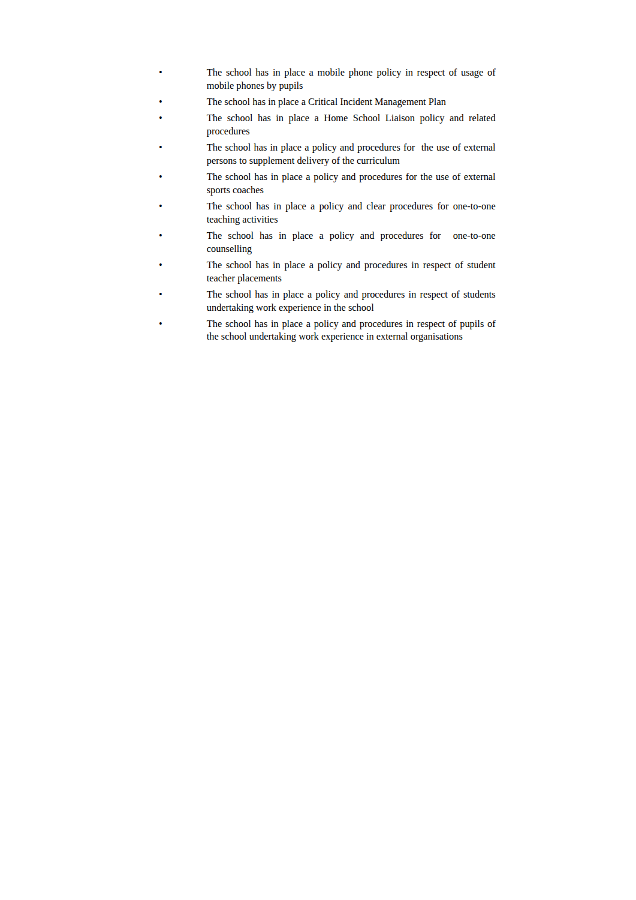The school has in place a mobile phone policy in respect of usage of mobile phones by pupils
The school has in place a Critical Incident Management Plan
The school has in place a Home School Liaison policy and related procedures
The school has in place a policy and procedures for the use of external persons to supplement delivery of the curriculum
The school has in place a policy and procedures for the use of external sports coaches
The school has in place a policy and clear procedures for one-to-one teaching activities
The school has in place a policy and procedures for one-to-one counselling
The school has in place a policy and procedures in respect of student teacher placements
The school has in place a policy and procedures in respect of students undertaking work experience in the school
The school has in place a policy and procedures in respect of pupils of the school undertaking work experience in external organisations